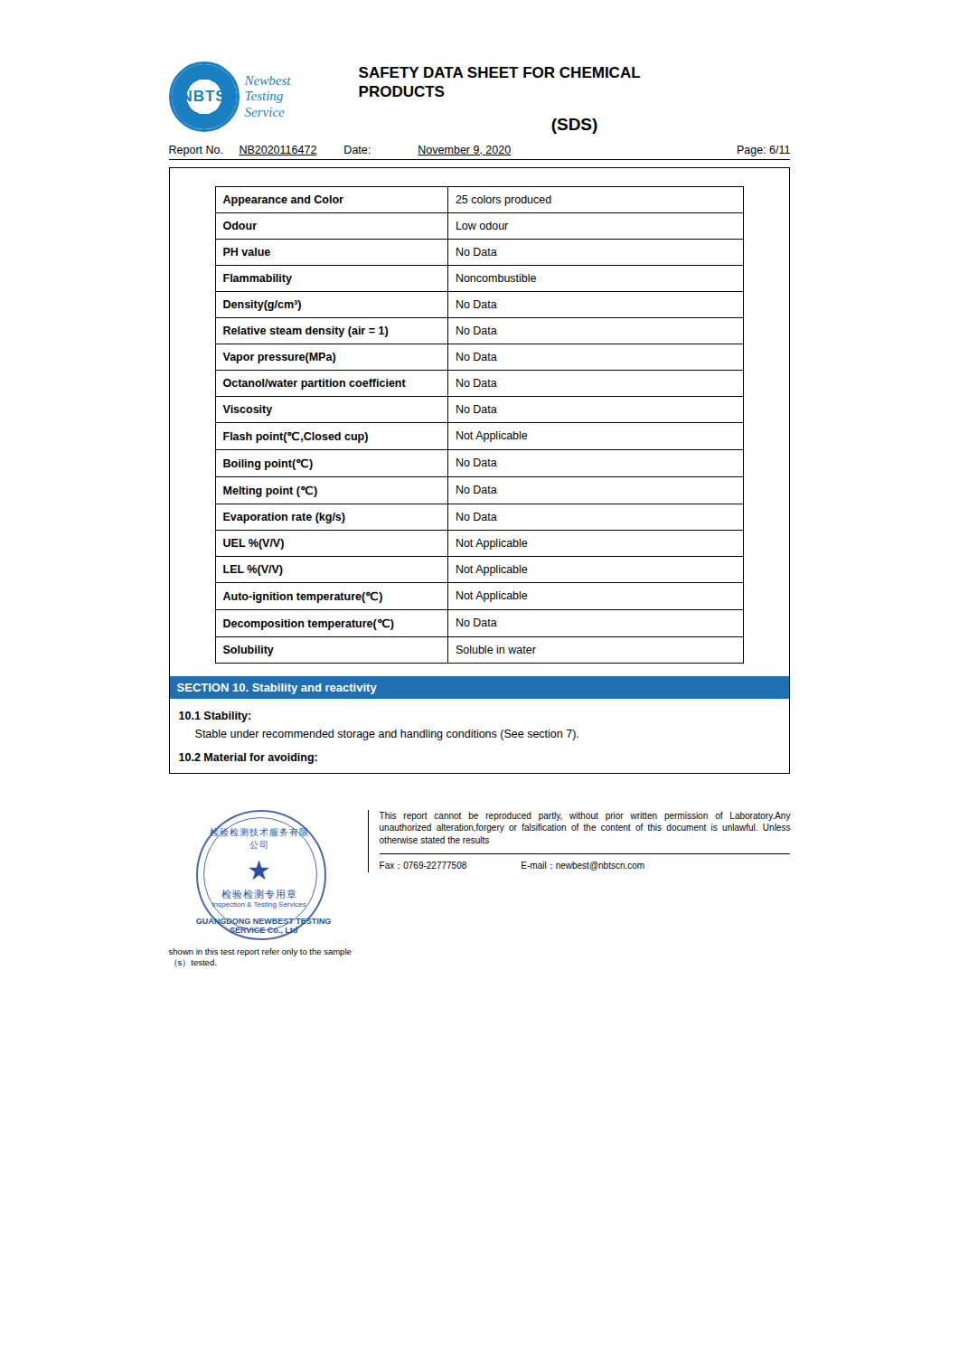NBTS
Newbest
Testing
Service
SAFETY DATA SHEET FOR CHEMICAL
PRODUCTS
(SDS)
Report No. NB2020116472 Date: November 9, 2020 Page: 6/11
| Appearance and Color | 25 colors produced |
| Odour | Low odour |
| PH value | No Data |
| Flammability | Noncombustible |
| Density(g/cm³) | No Data |
| Relative steam density (air = 1) | No Data |
| Vapor pressure(MPa) | No Data |
| Octanol/water partition coefficient | No Data |
| Viscosity | No Data |
| Flash point(℃,Closed cup) | Not Applicable |
| Boiling point(℃) | No Data |
| Melting point (℃) | No Data |
| Evaporation rate (kg/s) | No Data |
| UEL %(V/V) | Not Applicable |
| LEL %(V/V) | Not Applicable |
| Auto-ignition temperature(℃) | Not Applicable |
| Decomposition temperature(℃) | No Data |
| Solubility | Soluble in water |
SECTION 10. Stability and reactivity
10.1 Stability:
Stable under recommended storage and handling conditions (See section 7).
10.2 Material for avoiding:
检验检测技术服务有限公司
★
检验检测专用章
Inspection & Testing Services
GUANGDONG NEWBEST TESTING
SERVICE Co., Ltd
shown in this test report refer only to the sample（s）tested.
This report cannot be reproduced partly, without prior written permission of Laboratory.Any unauthorized alteration,forgery or falsification of the content of this document is unlawful. Unless otherwise stated the results
Fax：0769-22777508 E-mail：newbest@nbtscn.com